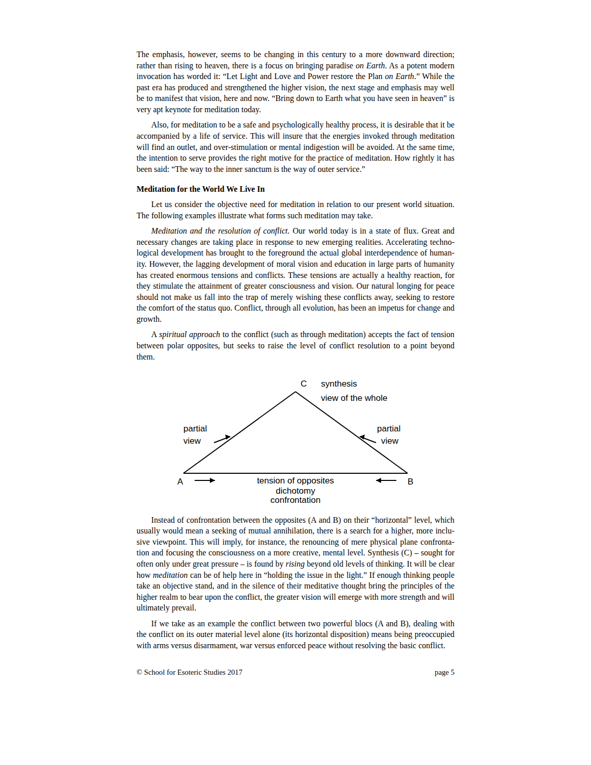The emphasis, however, seems to be changing in this century to a more downward direction; rather than rising to heaven, there is a focus on bringing paradise on Earth. As a potent modern invocation has worded it: “Let Light and Love and Power restore the Plan on Earth.” While the past era has produced and strengthened the higher vision, the next stage and emphasis may well be to manifest that vision, here and now. “Bring down to Earth what you have seen in heaven” is very apt keynote for meditation today.
Also, for meditation to be a safe and psychologically healthy process, it is desirable that it be accompanied by a life of service. This will insure that the energies invoked through meditation will find an outlet, and over-stimulation or mental indigestion will be avoided. At the same time, the intention to serve provides the right motive for the practice of meditation. How rightly it has been said: “The way to the inner sanctum is the way of outer service.”
Meditation for the World We Live In
Let us consider the objective need for meditation in relation to our present world situation. The following examples illustrate what forms such meditation may take.
Meditation and the resolution of conflict. Our world today is in a state of flux. Great and necessary changes are taking place in response to new emerging realities. Accelerating technological development has brought to the foreground the actual global interdependence of humanity. However, the lagging development of moral vision and education in large parts of humanity has created enormous tensions and conflicts. These tensions are actually a healthy reaction, for they stimulate the attainment of greater consciousness and vision. Our natural longing for peace should not make us fall into the trap of merely wishing these conflicts away, seeking to restore the comfort of the status quo. Conflict, through all evolution, has been an impetus for change and growth.
A spiritual approach to the conflict (such as through meditation) accepts the fact of tension between polar opposites, but seeks to raise the level of conflict resolution to a point beyond them.
C synthesis view of the whole partial view partial view A B tension of opposites dichotomy confrontation
Instead of confrontation between the opposites (A and B) on their “horizontal” level, which usually would mean a seeking of mutual annihilation, there is a search for a higher, more inclusive viewpoint. This will imply, for instance, the renouncing of mere physical plane confrontation and focusing the consciousness on a more creative, mental level. Synthesis (C) – sought for often only under great pressure – is found by rising beyond old levels of thinking. It will be clear how meditation can be of help here in “holding the issue in the light.” If enough thinking people take an objective stand, and in the silence of their meditative thought bring the principles of the higher realm to bear upon the conflict, the greater vision will emerge with more strength and will ultimately prevail.
If we take as an example the conflict between two powerful blocs (A and B), dealing with the conflict on its outer material level alone (its horizontal disposition) means being preoccupied with arms versus disarmament, war versus enforced peace without resolving the basic conflict.
© School for Esoteric Studies 2017
page 5